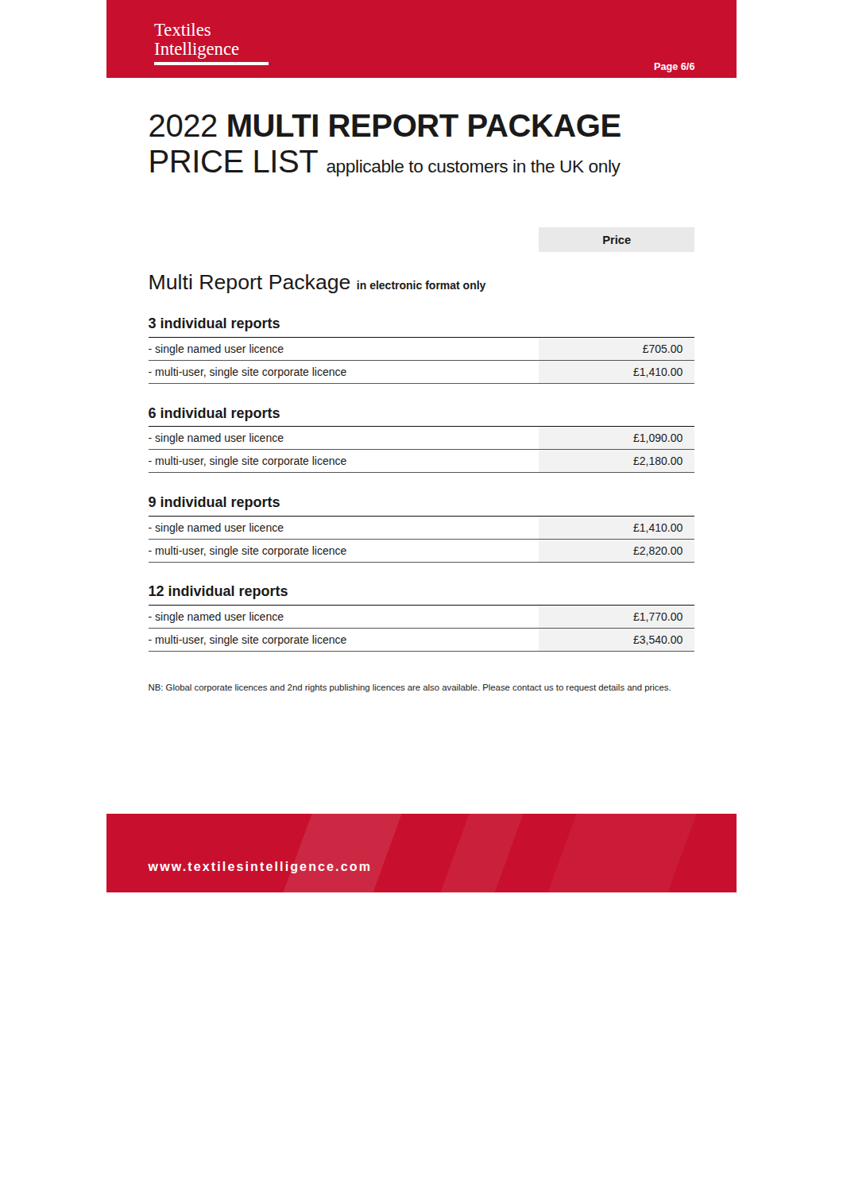Textiles Intelligence
Page 6/6
2022 MULTI REPORT PACKAGE
PRICE LIST applicable to customers in the UK only
Price
Multi Report Package in electronic format only
3 individual reports
| - single named user licence | £705.00 |
| - multi-user, single site corporate licence | £1,410.00 |
6 individual reports
| - single named user licence | £1,090.00 |
| - multi-user, single site corporate licence | £2,180.00 |
9 individual reports
| - single named user licence | £1,410.00 |
| - multi-user, single site corporate licence | £2,820.00 |
12 individual reports
| - single named user licence | £1,770.00 |
| - multi-user, single site corporate licence | £3,540.00 |
NB: Global corporate licences and 2nd rights publishing licences are also available. Please contact us to request details and prices.
www.textilesintelligence.com